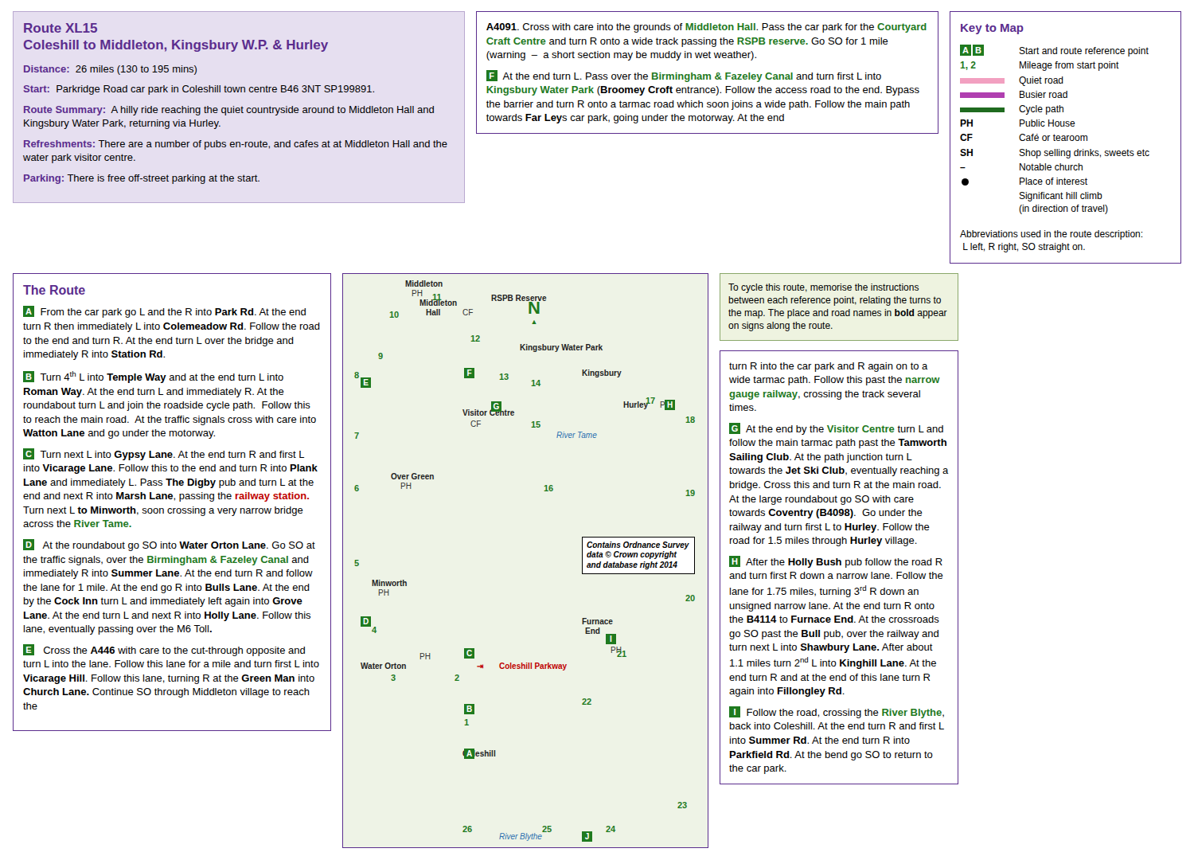Route XL15
Coleshill to Middleton, Kingsbury W.P. & Hurley
Distance: 26 miles (130 to 195 mins)
Start: Parkridge Road car park in Coleshill town centre B46 3NT SP199891.
Route Summary: A hilly ride reaching the quiet countryside around to Middleton Hall and Kingsbury Water Park, returning via Hurley.
Refreshments: There are a number of pubs en-route, and cafes at at Middleton Hall and the water park visitor centre.
Parking: There is free off-street parking at the start.
A4091. Cross with care into the grounds of Middleton Hall. Pass the car park for the Courtyard Craft Centre and turn R onto a wide track passing the RSPB reserve. Go SO for 1 mile (warning – a short section may be muddy in wet weather).
F At the end turn L. Pass over the Birmingham & Fazeley Canal and turn first L into Kingsbury Water Park (Broomey Croft entrance). Follow the access road to the end. Bypass the barrier and turn R onto a tarmac road which soon joins a wide path. Follow the main path towards Far Leys car park, going under the motorway. At the end
Key to Map
| A B | Start and route reference point |
| 1, 2 | Mileage from start point |
| | Quiet road |
| | Busier road |
| | Cycle path |
| PH | Public House |
| CF | Café or tearoom |
| SH | Shop selling drinks, sweets etc |
| – | Notable church |
| | Place of interest |
| | Significant hill climb (in direction of travel) |
Abbreviations used in the route description:
L left, R right, SO straight on.
The Route
A From the car park go L and the R into Park Rd. At the end turn R then immediately L into Colemeadow Rd. Follow the road to the end and turn R. At the end turn L over the bridge and immediately R into Station Rd.
B Turn 4th L into Temple Way and at the end turn L into Roman Way. At the end turn L and immediately R. At the roundabout turn L and join the roadside cycle path. Follow this to reach the main road. At the traffic signals cross with care into Watton Lane and go under the motorway.
C Turn next L into Gypsy Lane. At the end turn R and first L into Vicarage Lane. Follow this to the end and turn R into Plank Lane and immediately L. Pass The Digby pub and turn L at the end and next R into Marsh Lane, passing the railway station. Turn next L to Minworth, soon crossing a very narrow bridge across the River Tame.
D At the roundabout go SO into Water Orton Lane. Go SO at the traffic signals, over the Birmingham & Fazeley Canal and immediately R into Summer Lane. At the end turn R and follow the lane for 1 mile. At the end go R into Bulls Lane. At the end by the Cock Inn turn L and immediately left again into Grove Lane. At the end turn L and next R into Holly Lane. Follow this lane, eventually passing over the M6 Toll.
E Cross the A446 with care to the cut-through opposite and turn L into the lane. Follow this lane for a mile and turn first L into Vicarage Hill. Follow this lane, turning R at the Green Man into Church Lane. Continue SO through Middleton village to reach the
N▲
Middleton
PH
Middleton
Hall
CF
RSPB Reserve
Kingsbury Water Park
Kingsbury
Hurley
PH
Visitor Centre
CF
Over Green
PH
Minworth
PH
Water Orton
PH
Furnace
End
PH
Coleshill
River Tame
River Blythe
⇥
Coleshill Parkway
A
B
C
D
E
F
G
H
I
J
11
10
12
9
8
13
14
7
15
17
18
6
16
19
5
20
4
21
3
2
1
22
23
24
25
26
Contains Ordnance Survey data © Crown copyright and database right 2014
To cycle this route, memorise the instructions between each reference point, relating the turns to the map. The place and road names in bold appear on signs along the route.
turn R into the car park and R again on to a wide tarmac path. Follow this past the narrow gauge railway, crossing the track several times.
G At the end by the Visitor Centre turn L and follow the main tarmac path past the Tamworth Sailing Club. At the path junction turn L towards the Jet Ski Club, eventually reaching a bridge. Cross this and turn R at the main road. At the large roundabout go SO with care towards Coventry (B4098). Go under the railway and turn first L to Hurley. Follow the road for 1.5 miles through Hurley village.
H After the Holly Bush pub follow the road R and turn first R down a narrow lane. Follow the lane for 1.75 miles, turning 3rd R down an unsigned narrow lane. At the end turn R onto the B4114 to Furnace End. At the crossroads go SO past the Bull pub, over the railway and turn next L into Shawbury Lane. After about 1.1 miles turn 2nd L into Kinghill Lane. At the end turn R and at the end of this lane turn R again into Fillongley Rd.
I Follow the road, crossing the River Blythe, back into Coleshill. At the end turn R and first L into Summer Rd. At the end turn R into Parkfield Rd. At the bend go SO to return to the car park.